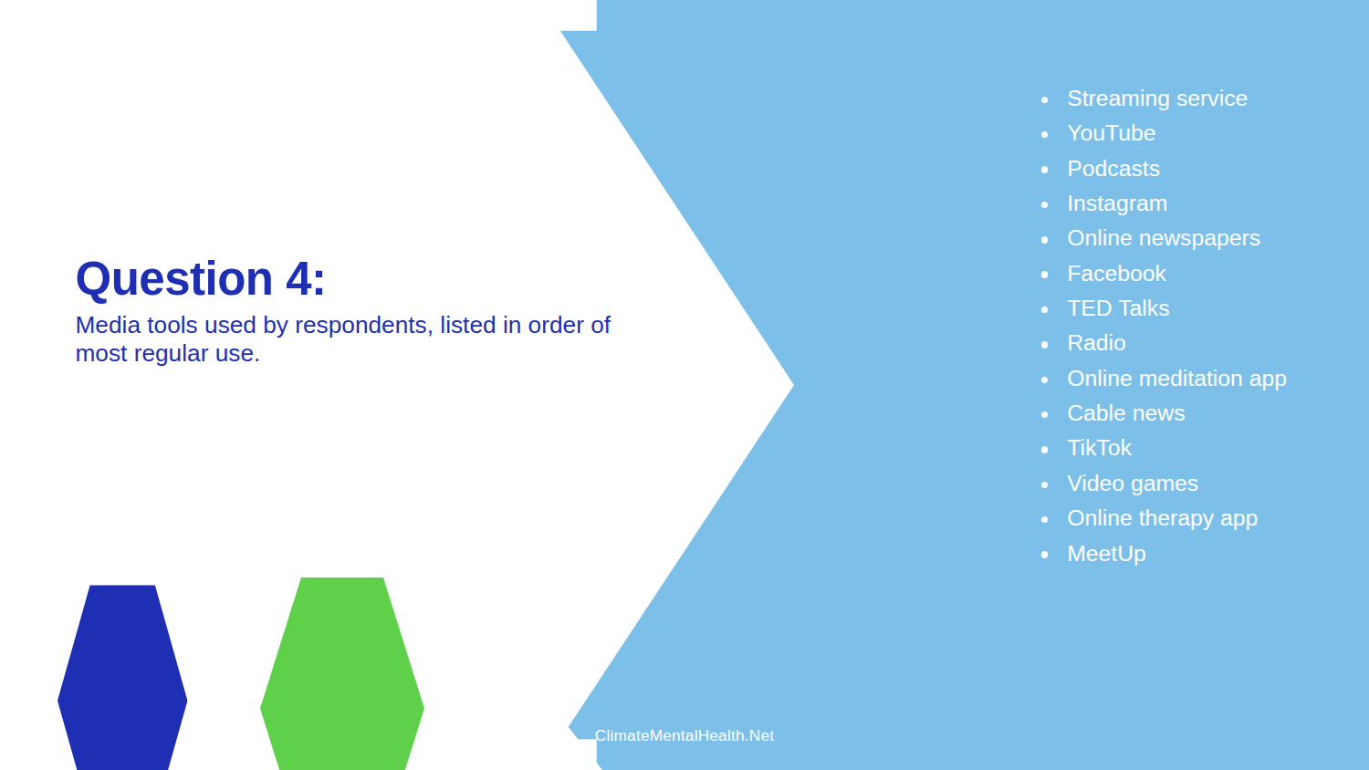Question 4:
Media tools used by respondents, listed in order of most regular use.
Streaming service
YouTube
Podcasts
Instagram
Online newspapers
Facebook
TED Talks
Radio
Online meditation app
Cable news
TikTok
Video games
Online therapy app
MeetUp
ClimateMentalHealth.Net